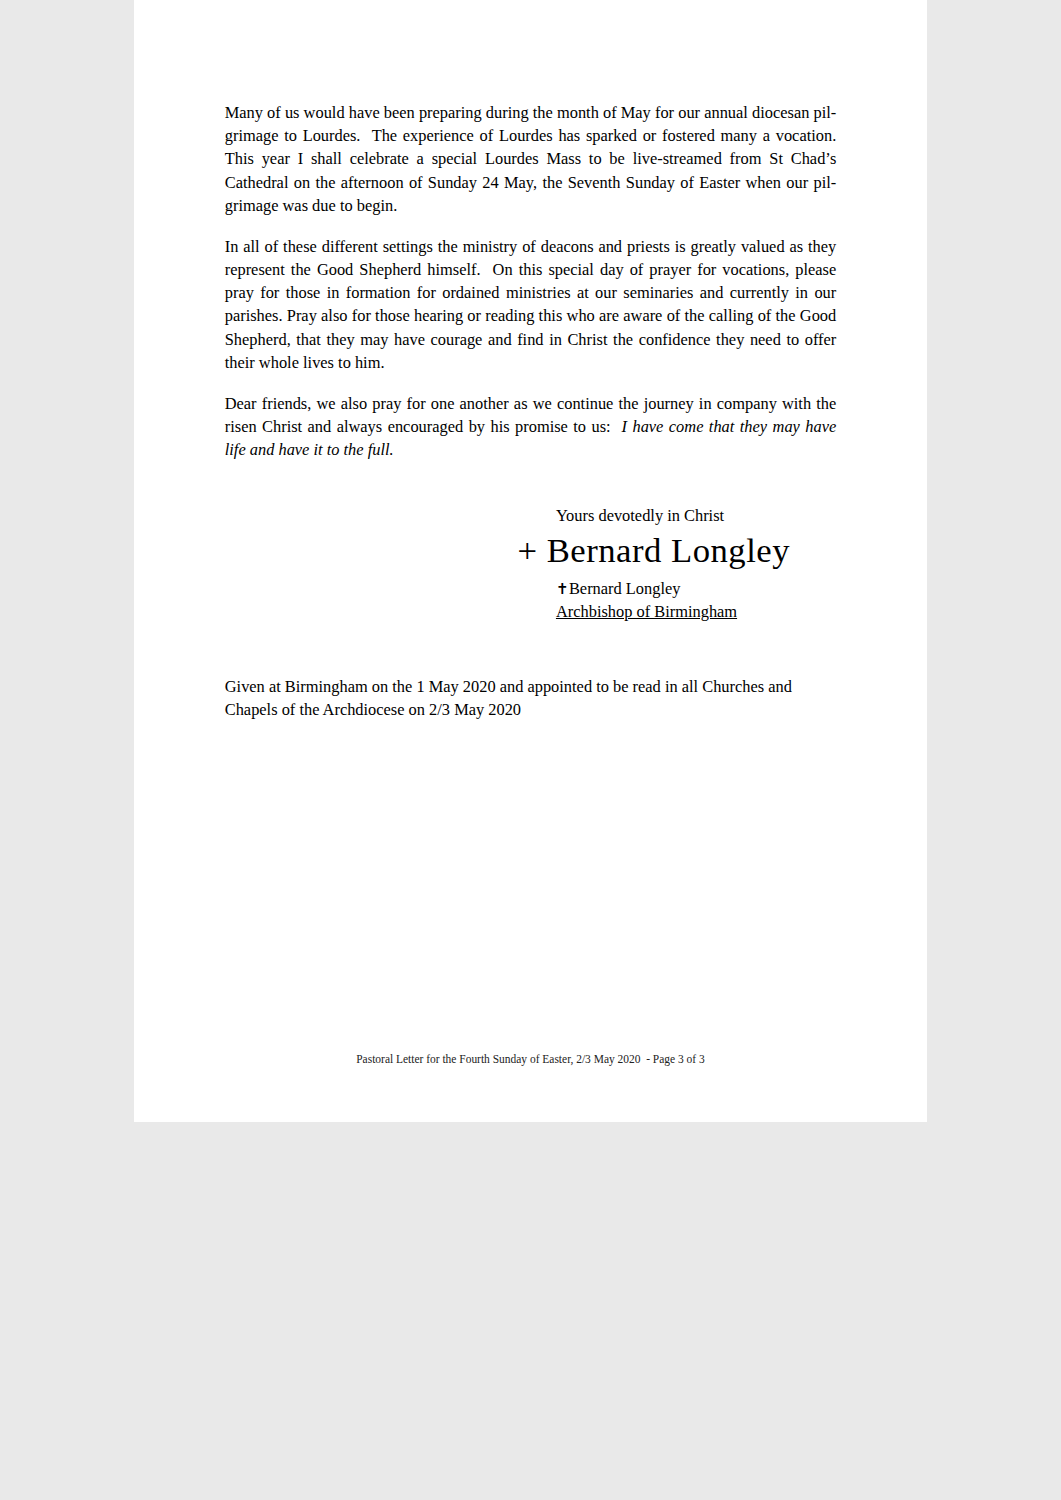Many of us would have been preparing during the month of May for our annual diocesan pilgrimage to Lourdes. The experience of Lourdes has sparked or fostered many a vocation. This year I shall celebrate a special Lourdes Mass to be live-streamed from St Chad’s Cathedral on the afternoon of Sunday 24 May, the Seventh Sunday of Easter when our pilgrimage was due to begin.
In all of these different settings the ministry of deacons and priests is greatly valued as they represent the Good Shepherd himself. On this special day of prayer for vocations, please pray for those in formation for ordained ministries at our seminaries and currently in our parishes. Pray also for those hearing or reading this who are aware of the calling of the Good Shepherd, that they may have courage and find in Christ the confidence they need to offer their whole lives to him.
Dear friends, we also pray for one another as we continue the journey in company with the risen Christ and always encouraged by his promise to us: I have come that they may have life and have it to the full.
Yours devotedly in Christ
+ Bernard Longley
✝Bernard Longley
Archbishop of Birmingham
Given at Birmingham on the 1 May 2020 and appointed to be read in all Churches and Chapels of the Archdiocese on 2/3 May 2020
Pastoral Letter for the Fourth Sunday of Easter, 2/3 May 2020 - Page 3 of 3